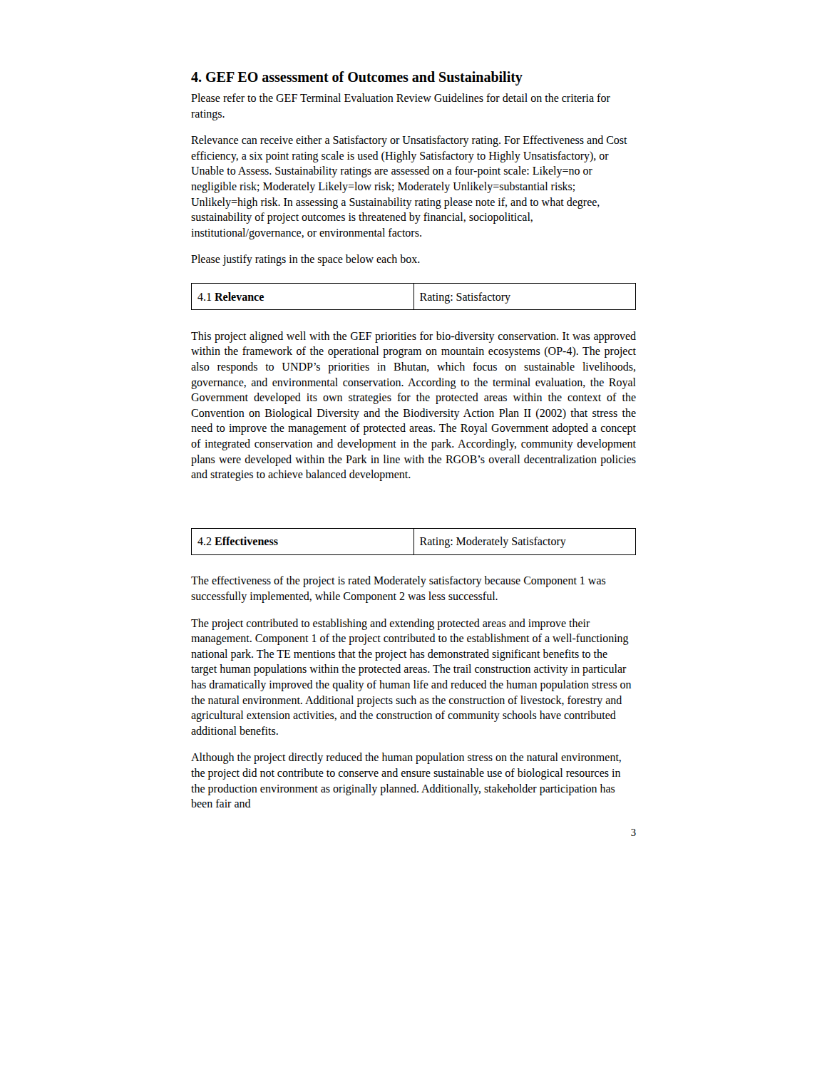4. GEF EO assessment of Outcomes and Sustainability
Please refer to the GEF Terminal Evaluation Review Guidelines for detail on the criteria for ratings.
Relevance can receive either a Satisfactory or Unsatisfactory rating. For Effectiveness and Cost efficiency, a six point rating scale is used (Highly Satisfactory to Highly Unsatisfactory), or Unable to Assess. Sustainability ratings are assessed on a four-point scale: Likely=no or negligible risk; Moderately Likely=low risk; Moderately Unlikely=substantial risks; Unlikely=high risk. In assessing a Sustainability rating please note if, and to what degree, sustainability of project outcomes is threatened by financial, sociopolitical, institutional/governance, or environmental factors.
Please justify ratings in the space below each box.
| 4.1 Relevance | Rating: Satisfactory |
This project aligned well with the GEF priorities for bio-diversity conservation. It was approved within the framework of the operational program on mountain ecosystems (OP-4). The project also responds to UNDP’s priorities in Bhutan, which focus on sustainable livelihoods, governance, and environmental conservation. According to the terminal evaluation, the Royal Government developed its own strategies for the protected areas within the context of the Convention on Biological Diversity and the Biodiversity Action Plan II (2002) that stress the need to improve the management of protected areas. The Royal Government adopted a concept of integrated conservation and development in the park. Accordingly, community development plans were developed within the Park in line with the RGOB’s overall decentralization policies and strategies to achieve balanced development.
| 4.2 Effectiveness | Rating: Moderately Satisfactory |
The effectiveness of the project is rated Moderately satisfactory because Component 1 was successfully implemented, while Component 2 was less successful.
The project contributed to establishing and extending protected areas and improve their management. Component 1 of the project contributed to the establishment of a well-functioning national park. The TE mentions that the project has demonstrated significant benefits to the target human populations within the protected areas. The trail construction activity in particular has dramatically improved the quality of human life and reduced the human population stress on the natural environment. Additional projects such as the construction of livestock, forestry and agricultural extension activities, and the construction of community schools have contributed additional benefits.
Although the project directly reduced the human population stress on the natural environment, the project did not contribute to conserve and ensure sustainable use of biological resources in the production environment as originally planned. Additionally, stakeholder participation has been fair and
3